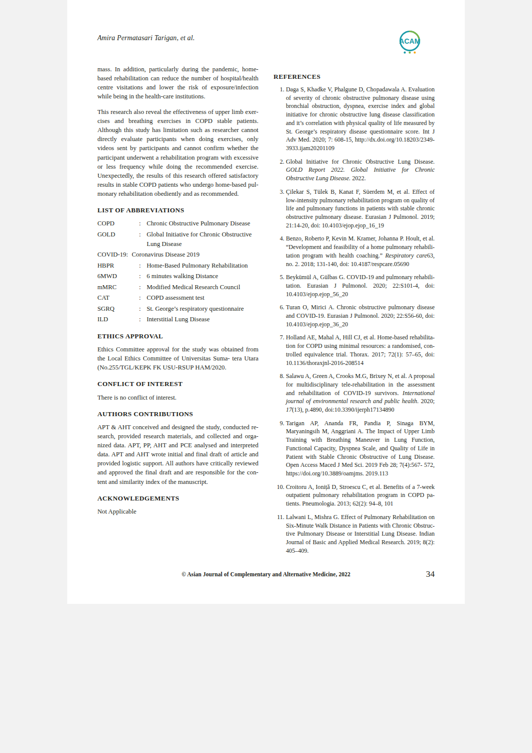Amira Permatasari Tarigan, et al.
ACAM
mass. In addition, particularly during the pandemic, home-based rehabilitation can reduce the number of hospital/health centre visitations and lower the risk of exposure/infection while being in the health-care institutions.
This research also reveal the effectiveness of upper limb exercises and breathing exercises in COPD stable patients. Although this study has limitation such as researcher cannot directly evaluate participants when doing exercises, only videos sent by participants and cannot confirm whether the participant underwent a rehabilitation program with excessive or less frequency while doing the recommended exercise. Unexpectedly, the results of this research offered satisfactory results in stable COPD patients who undergo home-based pulmonary rehabilitation obediently and as recommended.
List of Abbreviations
COPD: Chronic Obstructive Pulmonary Disease
GOLD: Global Initiative for Chronic Obstructive Lung Disease
COVID-19: Coronavirus Disease 2019
HBPR: Home-Based Pulmonary Rehabilitation
6MWD: 6 minutes walking Distance
mMRC: Modified Medical Research Council
CAT: COPD assessment test
SGRQ: St. George’s respiratory questionnaire
ILD: Interstitial Lung Disease
Ethics Approval
Ethics Committee approval for the study was obtained from the Local Ethics Committee of Universitas Suma- tera Utara (No.255/TGL/KEPK FK USU-RSUP HAM/2020.
Conflict of Interest
There is no conflict of interest.
Authors Contributions
APT & AHT conceived and designed the study, conducted research, provided research materials, and collected and organized data. APT, PP, AHT and PCE analysed and interpreted data. APT and AHT wrote initial and final draft of article and provided logistic support. All authors have critically reviewed and approved the final draft and are responsible for the content and similarity index of the manuscript.
Acknowledgements
Not Applicable
References
Daga S, Khadke V, Phalgune D, Chopadawala A. Evaluation of severity of chronic obstructive pulmonary disease using bronchial obstruction, dyspnea, exercise index and global initiative for chronic obstructive lung disease classification and it’s correlation with physical quality of life measured by St. George’s respiratory disease questionnaire score. Int J Adv Med. 2020; 7: 608-15, http://dx.doi.org/10.18203/2349-3933.ijam20201109
Global Initiative for Chronic Obstructive Lung Disease. GOLD Report 2022. Global Initiative for Chronic Obstructive Lung Disease. 2022.
Çilekar S, Tülek B, Kanat F, Süerdem M, et al. Effect of low-intensity pulmonary rehabilitation program on quality of life and pulmonary functions in patients with stable chronic obstructive pulmonary disease. Eurasian J Pulmonol. 2019; 21:14-20, doi: 10.4103/ejop.ejop_16_19
Benzo, Roberto P, Kevin M. Kramer, Johanna P. Hoult, et al. “Development and feasibility of a home pulmonary rehabilitation program with health coaching.” Respiratory care63, no. 2. 2018; 131-140, doi: 10.4187/respcare.05690
Beykümül A, Gülbas G. COVID-19 and pulmonary rehabilitation. Eurasian J Pulmonol. 2020; 22:S101-4, doi: 10.4103/ejop.ejop_56_20
Turan O, Mirici A. Chronic obstructive pulmonary disease and COVID-19. Eurasian J Pulmonol. 2020; 22:S56-60, doi: 10.4103/ejop.ejop_36_20
Holland AE, Mahal A, Hill CJ, et al. Home-based rehabilitation for COPD using minimal resources: a randomised, controlled equivalence trial. Thorax. 2017; 72(1): 57–65, doi: 10.1136/thoraxjnl-2016-208514
Salawu A, Green A, Crooks M.G, Brixey N, et al. A proposal for multidisciplinary tele-rehabilitation in the assessment and rehabilitation of COVID-19 survivors. International journal of environmental research and public health. 2020; 17(13), p.4890, doi:10.3390/ijerph17134890
Tarigan AP, Ananda FR, Pandia P, Sinaga BYM, Maryaningsih M, Anggriani A. The Impact of Upper Limb Training with Breathing Maneuver in Lung Function, Functional Capacity, Dyspnea Scale, and Quality of Life in Patient with Stable Chronic Obstructive of Lung Disease. Open Access Maced J Med Sci. 2019 Feb 28; 7(4):567- 572, https://doi.org/10.3889/oamjms. 2019.113
Croitoru A, Ioniță D, Stroescu C, et al. Benefits of a 7-week outpatient pulmonary rehabilitation program in COPD patients. Pneumologia. 2013; 62(2): 94–8, 101
Lalwani L, Mishra G. Effect of Pulmonary Rehabilitation on Six-Minute Walk Distance in Patients with Chronic Obstruc- tive Pulmonary Disease or Interstitial Lung Disease. Indian Journal of Basic and Applied Medical Research. 2019; 8(2): 405–409.
© Asian Journal of Complementary and Alternative Medicine, 2022
34